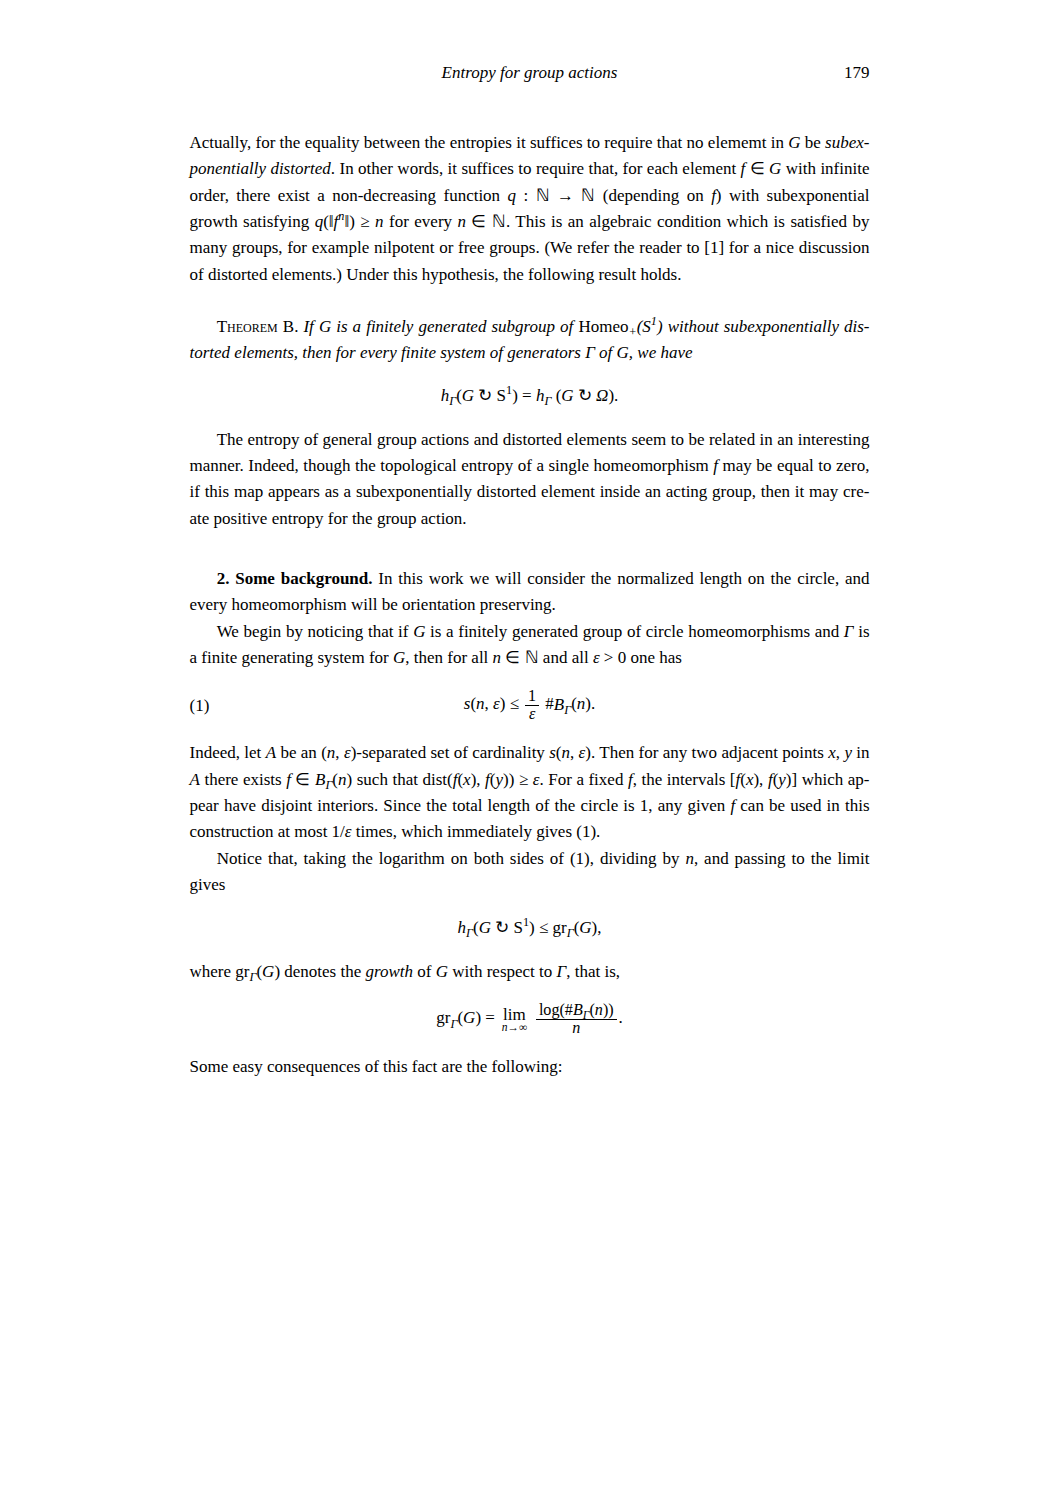Entropy for group actions 179
Actually, for the equality between the entropies it suffices to require that no elememt in G be subexponentially distorted. In other words, it suffices to require that, for each element f ∈ G with infinite order, there exist a non-decreasing function q : ℕ → ℕ (depending on f) with subexponential growth satisfying q(‖fn‖) ≥ n for every n ∈ ℕ. This is an algebraic condition which is satisfied by many groups, for example nilpotent or free groups. (We refer the reader to [1] for a nice discussion of distorted elements.) Under this hypothesis, the following result holds.
Theorem B. If G is a finitely generated subgroup of Homeo+(S1) without subexponentially distorted elements, then for every finite system of generators Γ of G, we have
hΓ(G ↻ S1) = hΓ (G ↻ Ω).
The entropy of general group actions and distorted elements seem to be related in an interesting manner. Indeed, though the topological entropy of a single homeomorphism f may be equal to zero, if this map appears as a subexponentially distorted element inside an acting group, then it may create positive entropy for the group action.
2. Some background. In this work we will consider the normalized length on the circle, and every homeomorphism will be orientation preserving.
We begin by noticing that if G is a finitely generated group of circle homeomorphisms and Γ is a finite generating system for G, then for all n ∈ ℕ and all ε > 0 one has
(1) s(n, ε) ≤ 1 ε #BΓ(n).
Indeed, let A be an (n, ε)-separated set of cardinality s(n, ε). Then for any two adjacent points x, y in A there exists f ∈ BΓ(n) such that dist(f(x), f(y)) ≥ ε. For a fixed f, the intervals [f(x), f(y)] which appear have disjoint interiors. Since the total length of the circle is 1, any given f can be used in this construction at most 1/ε times, which immediately gives (1).
Notice that, taking the logarithm on both sides of (1), dividing by n, and passing to the limit gives
hΓ(G ↻ S1) ≤ grΓ(G),
where grΓ(G) denotes the growth of G with respect to Γ, that is,
grΓ(G) = lim n→∞ log(#BΓ(n)) n.
Some easy consequences of this fact are the following: